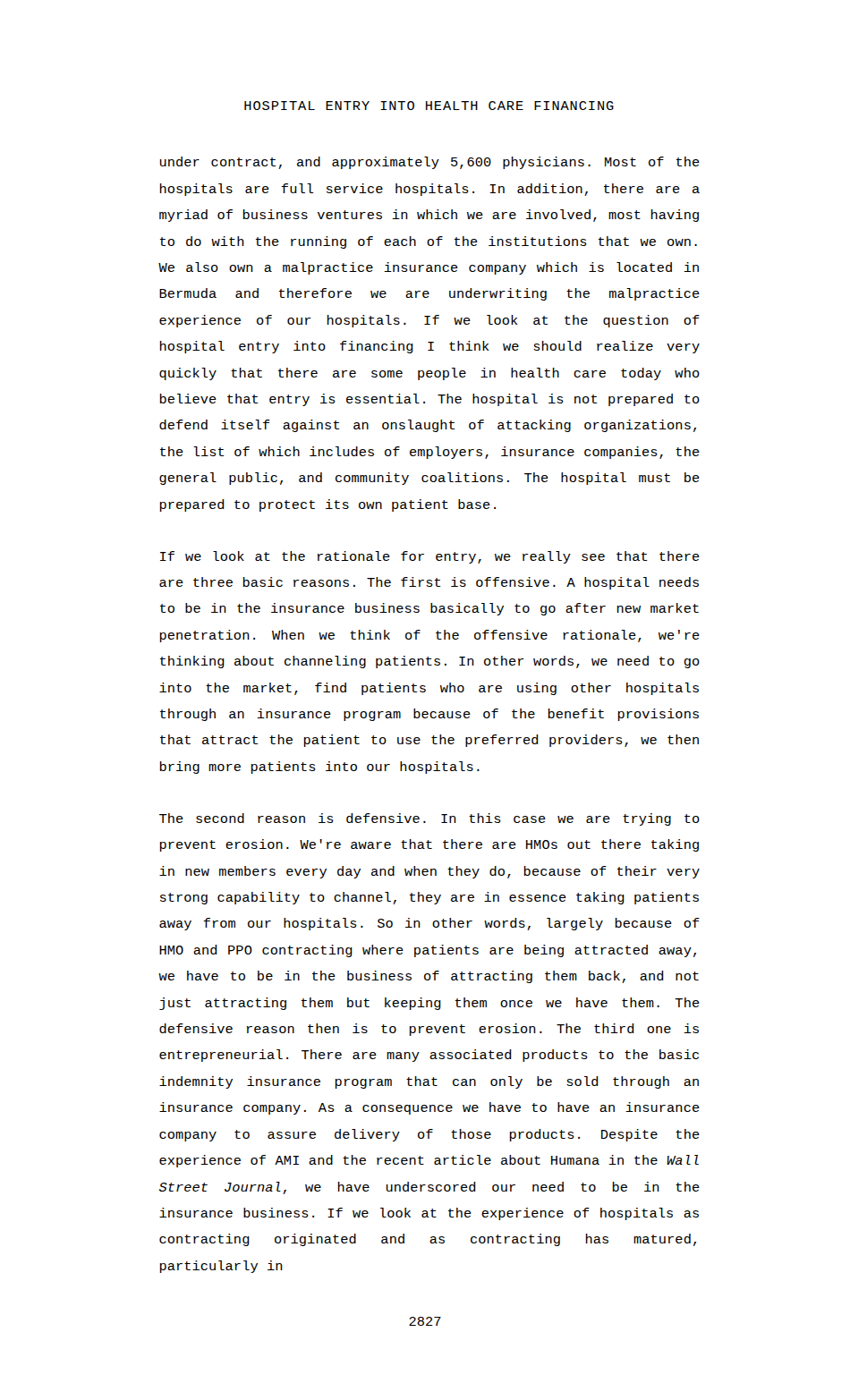HOSPITAL ENTRY INTO HEALTH CARE FINANCING
under contract, and approximately 5,600 physicians. Most of the hospitals are full service hospitals. In addition, there are a myriad of business ventures in which we are involved, most having to do with the running of each of the institutions that we own. We also own a malpractice insurance company which is located in Bermuda and therefore we are underwriting the malpractice experience of our hospitals. If we look at the question of hospital entry into financing I think we should realize very quickly that there are some people in health care today who believe that entry is essential. The hospital is not prepared to defend itself against an onslaught of attacking organizations, the list of which includes of employers, insurance companies, the general public, and community coalitions. The hospital must be prepared to protect its own patient base.
If we look at the rationale for entry, we really see that there are three basic reasons. The first is offensive. A hospital needs to be in the insurance business basically to go after new market penetration. When we think of the offensive rationale, we're thinking about channeling patients. In other words, we need to go into the market, find patients who are using other hospitals through an insurance program because of the benefit provisions that attract the patient to use the preferred providers, we then bring more patients into our hospitals.
The second reason is defensive. In this case we are trying to prevent erosion. We're aware that there are HMOs out there taking in new members every day and when they do, because of their very strong capability to channel, they are in essence taking patients away from our hospitals. So in other words, largely because of HMO and PPO contracting where patients are being attracted away, we have to be in the business of attracting them back, and not just attracting them but keeping them once we have them. The defensive reason then is to prevent erosion. The third one is entrepreneurial. There are many associated products to the basic indemnity insurance program that can only be sold through an insurance company. As a consequence we have to have an insurance company to assure delivery of those products. Despite the experience of AMI and the recent article about Humana in the Wall Street Journal, we have underscored our need to be in the insurance business. If we look at the experience of hospitals as contracting originated and as contracting has matured, particularly in
2827